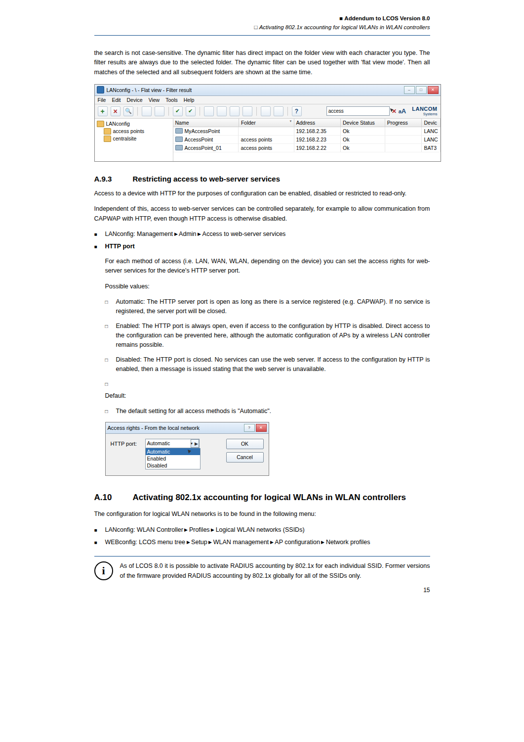Addendum to LCOS Version 8.0
Activating 802.1x accounting for logical WLANs in WLAN controllers
the search is not case-sensitive. The dynamic filter has direct impact on the folder view with each character you type. The filter results are always due to the selected folder. The dynamic filter can be used together with 'flat view mode'. Then all matches of the selected and all subsequent folders are shown at the same time.
LANconfig - \ - Flat view - Filter result
–□✕
File Edit Device View Tools Help
access
✕ aA
LANCOM
Systems
LANconfig
access points
centralsite
| Name | Folder | Address | Device Status | Progress | Devic |
| --- | --- | --- | --- | --- | --- |
| MyAccessPoint | | 192.168.2.35 | Ok | | LANC |
| AccessPoint | access points | 192.168.2.23 | Ok | | LANC |
| AccessPoint_01 | access points | 192.168.2.22 | Ok | | BAT3 |
A.9.3 Restricting access to web-server services
Access to a device with HTTP for the purposes of configuration can be enabled, disabled or restricted to read-only.
Independent of this, access to web-server services can be controlled separately, for example to allow communication from CAPWAP with HTTP, even though HTTP access is otherwise disabled.
LANconfig: Management Admin Access to web-server services
HTTP port
For each method of access (i.e. LAN, WAN, WLAN, depending on the device) you can set the access rights for web-server services for the device's HTTP server port.
Possible values:
Automatic: The HTTP server port is open as long as there is a service registered (e.g. CAPWAP). If no service is registered, the server port will be closed.
Enabled: The HTTP port is always open, even if access to the configuration by HTTP is disabled. Direct access to the configuration can be prevented here, although the automatic configuration of APs by a wireless LAN controller remains possible.
Disabled: The HTTP port is closed. No services can use the web server. If access to the configuration by HTTP is enabled, then a message is issued stating that the web server is unavailable.
Default:
The default setting for all access methods is "Automatic".
Access rights - From the local network
?✕
HTTP port:
Automatic
▼
Automatic
Enabled
Disabled
OK
Cancel
A.10 Activating 802.1x accounting for logical WLANs in WLAN controllers
The configuration for logical WLAN networks is to be found in the following menu:
LANconfig: WLAN Controller Profiles Logical WLAN networks (SSIDs)
WEBconfig: LCOS menu tree Setup WLAN management AP configuration Network profiles
i
As of LCOS 8.0 it is possible to activate RADIUS accounting by 802.1x for each individual SSID. Former versions of the firmware provided RADIUS accounting by 802.1x globally for all of the SSIDs only.
15